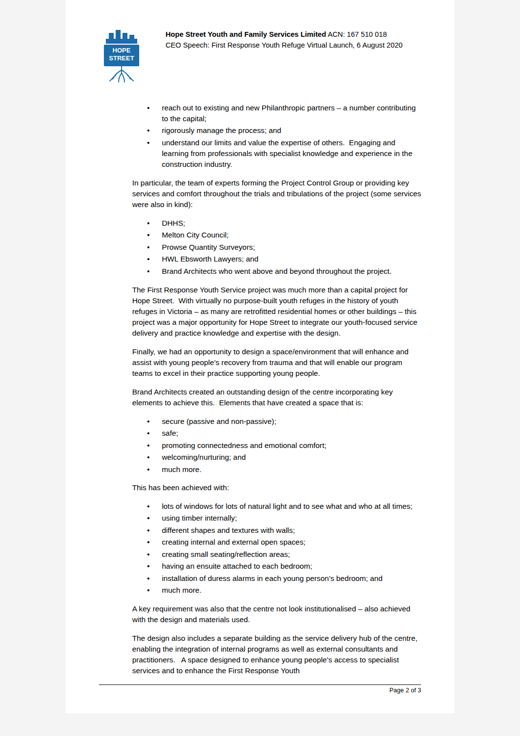Hope Street logo HOPE STREET
Hope Street Youth and Family Services Limited ACN: 167 510 018
CEO Speech: First Response Youth Refuge Virtual Launch, 6 August 2020
reach out to existing and new Philanthropic partners – a number contributing to the capital;
rigorously manage the process; and
understand our limits and value the expertise of others. Engaging and learning from professionals with specialist knowledge and experience in the construction industry.
In particular, the team of experts forming the Project Control Group or providing key services and comfort throughout the trials and tribulations of the project (some services were also in kind):
DHHS;
Melton City Council;
Prowse Quantity Surveyors;
HWL Ebsworth Lawyers; and
Brand Architects who went above and beyond throughout the project.
The First Response Youth Service project was much more than a capital project for Hope Street. With virtually no purpose-built youth refuges in the history of youth refuges in Victoria – as many are retrofitted residential homes or other buildings – this project was a major opportunity for Hope Street to integrate our youth-focused service delivery and practice knowledge and expertise with the design.
Finally, we had an opportunity to design a space/environment that will enhance and assist with young people’s recovery from trauma and that will enable our program teams to excel in their practice supporting young people.
Brand Architects created an outstanding design of the centre incorporating key elements to achieve this. Elements that have created a space that is:
secure (passive and non-passive);
safe;
promoting connectedness and emotional comfort;
welcoming/nurturing; and
much more.
This has been achieved with:
lots of windows for lots of natural light and to see what and who at all times;
using timber internally;
different shapes and textures with walls;
creating internal and external open spaces;
creating small seating/reflection areas;
having an ensuite attached to each bedroom;
installation of duress alarms in each young person’s bedroom; and
much more.
A key requirement was also that the centre not look institutionalised – also achieved with the design and materials used.
The design also includes a separate building as the service delivery hub of the centre, enabling the integration of internal programs as well as external consultants and practitioners. A space designed to enhance young people’s access to specialist services and to enhance the First Response Youth
Page 2 of 3